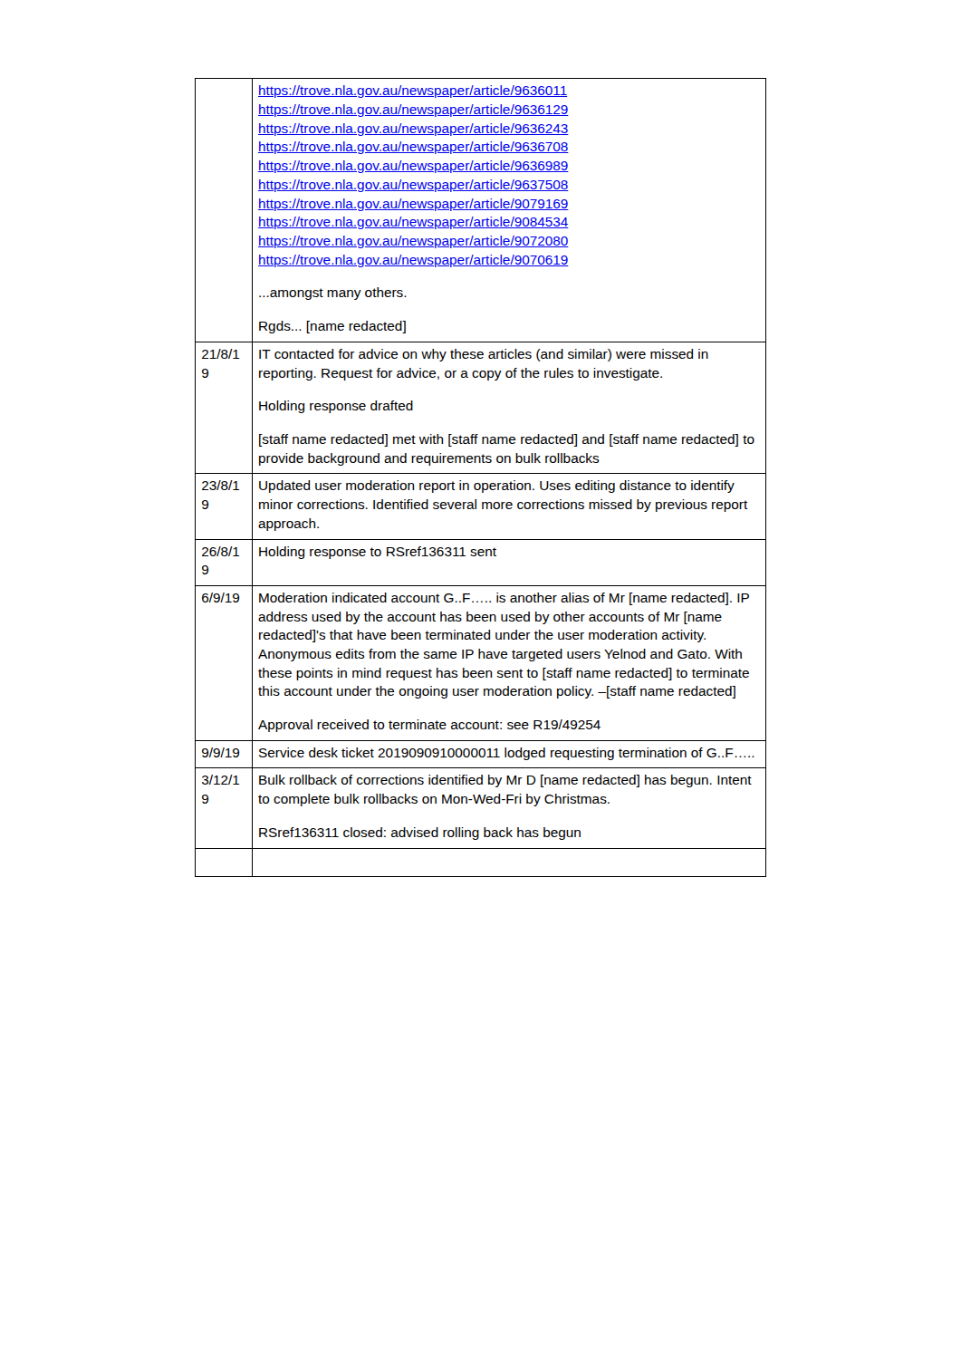| | https://trove.nla.gov.au/newspaper/article/9636011 https://trove.nla.gov.au/newspaper/article/9636129 https://trove.nla.gov.au/newspaper/article/9636243 https://trove.nla.gov.au/newspaper/article/9636708 https://trove.nla.gov.au/newspaper/article/9636989 https://trove.nla.gov.au/newspaper/article/9637508 https://trove.nla.gov.au/newspaper/article/9079169 https://trove.nla.gov.au/newspaper/article/9084534 https://trove.nla.gov.au/newspaper/article/9072080 https://trove.nla.gov.au/newspaper/article/9070619 ...amongst many others. Rgds... [name redacted] |
| 21/8/19 | IT contacted for advice on why these articles (and similar) were missed in reporting. Request for advice, or a copy of the rules to investigate. Holding response drafted [staff name redacted] met with [staff name redacted] and [staff name redacted] to provide background and requirements on bulk rollbacks |
| 23/8/19 | Updated user moderation report in operation. Uses editing distance to identify minor corrections. Identified several more corrections missed by previous report approach. |
| 26/8/19 | Holding response to RSref136311 sent |
| 6/9/19 | Moderation indicated account G..F….. is another alias of Mr [name redacted]. IP address used by the account has been used by other accounts of Mr [name redacted]'s that have been terminated under the user moderation activity. Anonymous edits from the same IP have targeted users Yelnod and Gato. With these points in mind request has been sent to [staff name redacted] to terminate this account under the ongoing user moderation policy. –[staff name redacted] Approval received to terminate account: see R19/49254 |
| 9/9/19 | Service desk ticket 2019090910000011 lodged requesting termination of G..F….. |
| 3/12/19 | Bulk rollback of corrections identified by Mr D [name redacted] has begun. Intent to complete bulk rollbacks on Mon-Wed-Fri by Christmas. RSref136311 closed: advised rolling back has begun |